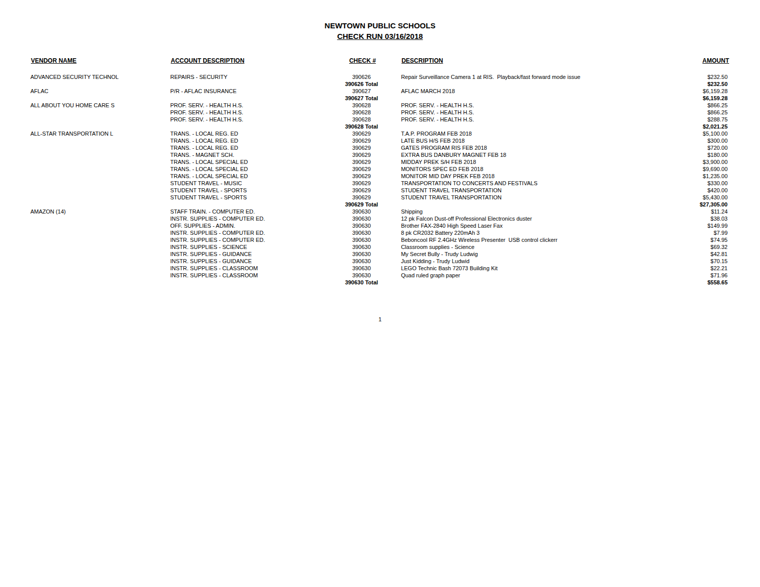NEWTOWN PUBLIC SCHOOLS
CHECK RUN 03/16/2018
| VENDOR NAME | ACCOUNT DESCRIPTION | CHECK # | DESCRIPTION | AMOUNT |
| --- | --- | --- | --- | --- |
| ADVANCED SECURITY TECHNOL | REPAIRS - SECURITY | 390626 | Repair Surveillance Camera 1 at RIS. Playback/fast forward mode issue | $232.50 |
| | | 390626 Total | | $232.50 |
| AFLAC | P/R - AFLAC INSURANCE | 390627 | AFLAC MARCH 2018 | $6,159.28 |
| | | 390627 Total | | $6,159.28 |
| ALL ABOUT YOU HOME CARE S | PROF. SERV. - HEALTH H.S. | 390628 | PROF. SERV. - HEALTH H.S. | $866.25 |
| | PROF. SERV. - HEALTH H.S. | 390628 | PROF. SERV. - HEALTH H.S. | $866.25 |
| | PROF. SERV. - HEALTH H.S. | 390628 | PROF. SERV. - HEALTH H.S. | $288.75 |
| | | 390628 Total | | $2,021.25 |
| ALL-STAR TRANSPORTATION L | TRANS. - LOCAL REG. ED | 390629 | T.A.P. PROGRAM FEB 2018 | $5,100.00 |
| | TRANS. - LOCAL REG. ED | 390629 | LATE BUS H/S FEB 2018 | $300.00 |
| | TRANS. - LOCAL REG. ED | 390629 | GATES PROGRAM RIS FEB 2018 | $720.00 |
| | TRANS. - MAGNET SCH. | 390629 | EXTRA BUS DANBURY MAGNET FEB 18 | $180.00 |
| | TRANS. - LOCAL SPECIAL ED | 390629 | MIDDAY PREK S/H FEB 2018 | $3,900.00 |
| | TRANS. - LOCAL SPECIAL ED | 390629 | MONITORS SPEC ED FEB 2018 | $9,690.00 |
| | TRANS. - LOCAL SPECIAL ED | 390629 | MONITOR MID DAY PREK FEB 2018 | $1,235.00 |
| | STUDENT TRAVEL - MUSIC | 390629 | TRANSPORTATION TO CONCERTS AND FESTIVALS | $330.00 |
| | STUDENT TRAVEL - SPORTS | 390629 | STUDENT TRAVEL TRANSPORTATION | $420.00 |
| | STUDENT TRAVEL - SPORTS | 390629 | STUDENT TRAVEL TRANSPORTATION | $5,430.00 |
| | | 390629 Total | | $27,305.00 |
| AMAZON (14) | STAFF TRAIN. - COMPUTER ED. | 390630 | Shipping | $11.24 |
| | INSTR. SUPPLIES - COMPUTER ED. | 390630 | 12 pk Falcon Dust-off Professional Electronics duster | $38.03 |
| | OFF. SUPPLIES - ADMIN. | 390630 | Brother FAX-2840 High Speed Laser Fax | $149.99 |
| | INSTR. SUPPLIES - COMPUTER ED. | 390630 | 8 pk CR2032 Battery 220mAh 3 | $7.99 |
| | INSTR. SUPPLIES - COMPUTER ED. | 390630 | Beboncool RF 2.4GHz Wireless Presenter USB control clickerr | $74.95 |
| | INSTR. SUPPLIES - SCIENCE | 390630 | Classroom supplies - Science | $69.32 |
| | INSTR. SUPPLIES - GUIDANCE | 390630 | My Secret Bully - Trudy Ludwig | $42.81 |
| | INSTR. SUPPLIES - GUIDANCE | 390630 | Just Kidding - Trudy Ludwid | $70.15 |
| | INSTR. SUPPLIES - CLASSROOM | 390630 | LEGO Technic Bash 72073 Building Kit | $22.21 |
| | INSTR. SUPPLIES - CLASSROOM | 390630 | Quad ruled graph paper | $71.96 |
| | | 390630 Total | | $558.65 |
1